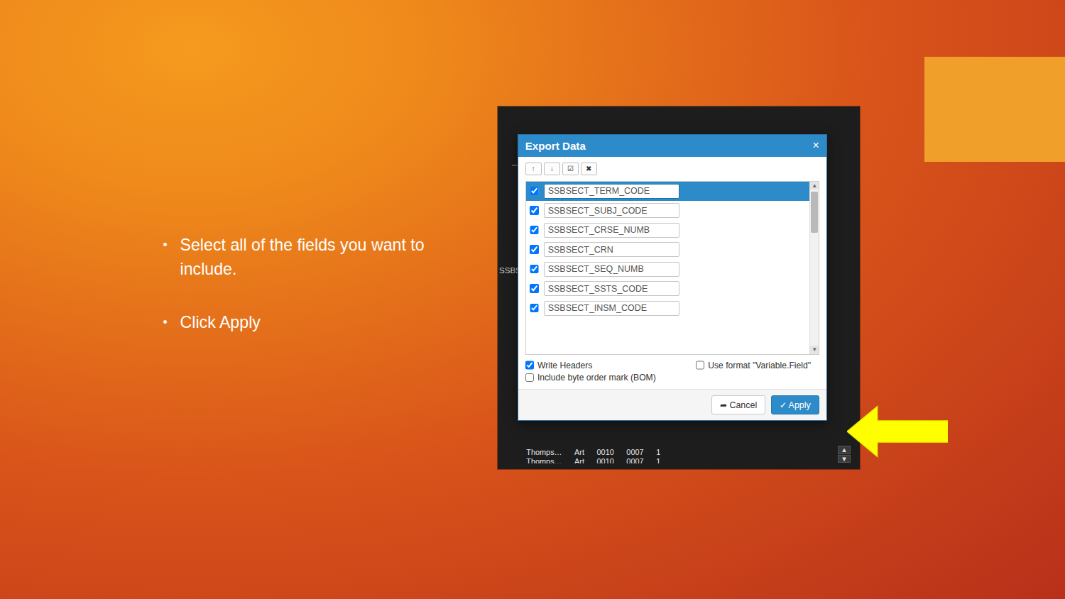Select all of the fields you want to include.
Click Apply
SSBSEC
Thomps…Art 001000071
Thomps…Art 001000071
▲
▼
Export Data ×
↑ ↓ ☑ ✖
▲
▼
Write Headers Use format "Variable.Field"
Include byte order mark (BOM)
➦ Cancel ✓ Apply